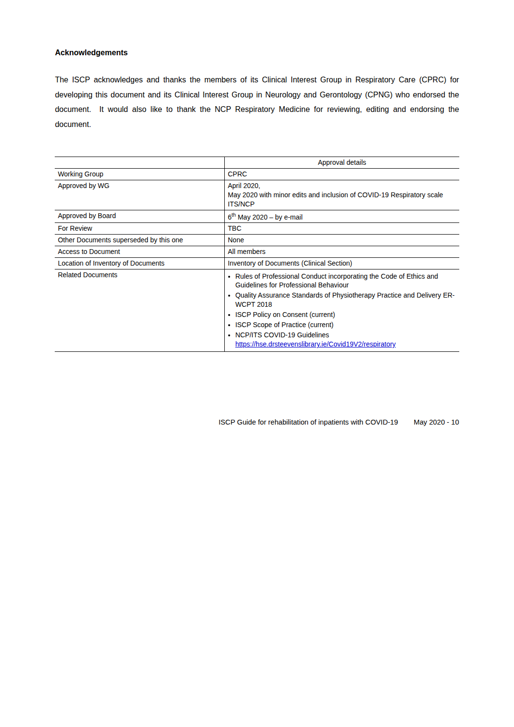Acknowledgements
The ISCP acknowledges and thanks the members of its Clinical Interest Group in Respiratory Care (CPRC) for developing this document and its Clinical Interest Group in Neurology and Gerontology (CPNG) who endorsed the document. It would also like to thank the NCP Respiratory Medicine for reviewing, editing and endorsing the document.
| | Approval details |
| Working Group | CPRC |
| Approved by WG | April 2020, May 2020 with minor edits and inclusion of COVID-19 Respiratory scale ITS/NCP |
| Approved by Board | 6 th May 2020 – by e-mail |
| For Review | TBC |
| Other Documents superseded by this one | None |
| Access to Document | All members |
| Location of Inventory of Documents | Inventory of Documents (Clinical Section) |
| Related Documents | Rules of Professional Conduct incorporating the Code of Ethics and Guidelines for Professional Behaviour Quality Assurance Standards of Physiotherapy Practice and Delivery ER-WCPT 2018 ISCP Policy on Consent (current) ISCP Scope of Practice (current) NCP/ITS COVID-19 Guidelines https://hse.drsteevenslibrary.ie/Covid19V2/respiratory |
ISCP Guide for rehabilitation of inpatients with COVID-19 May 2020 - 10